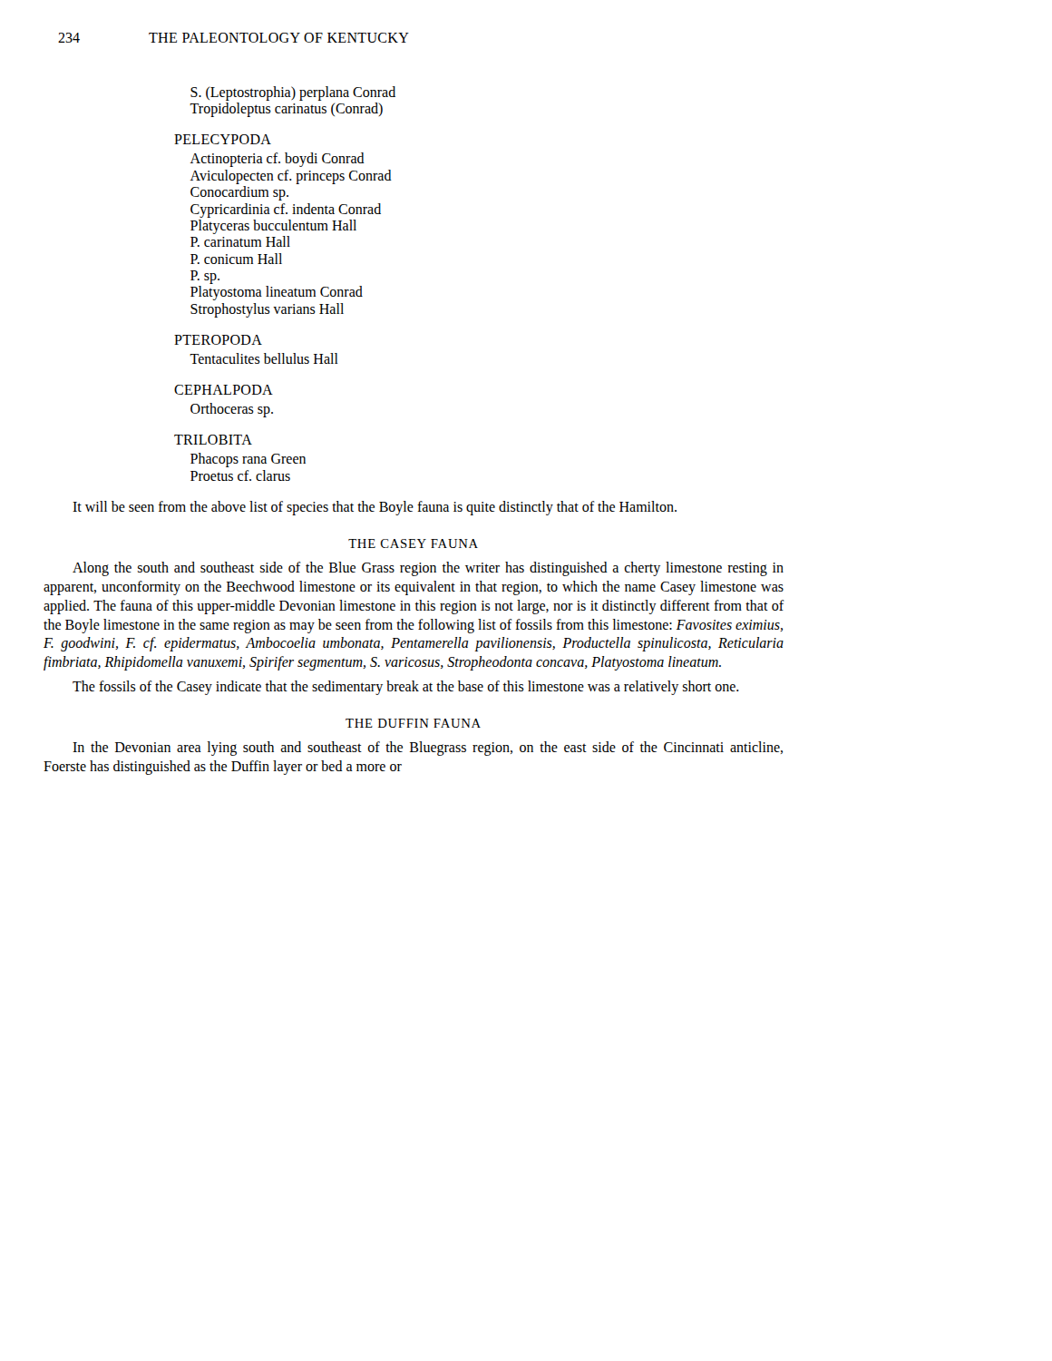234 THE PALEONTOLOGY OF KENTUCKY
S. (Leptostrophia) perplana Conrad
Tropidoleptus carinatus (Conrad)
PELECYPODA
Actinopteria cf. boydi Conrad
Aviculopecten cf. princeps Conrad
Conocardium sp.
Cypricardinia cf. indenta Conrad
Platyceras bucculentum Hall
P. carinatum Hall
P. conicum Hall
P. sp.
Platyostoma lineatum Conrad
Strophostylus varians Hall
PTEROPODA
Tentaculites bellulus Hall
CEPHALPODA
Orthoceras sp.
TRILOBITA
Phacops rana Green
Proetus cf. clarus
It will be seen from the above list of species that the Boyle fauna is quite distinctly that of the Hamilton.
THE CASEY FAUNA
Along the south and southeast side of the Blue Grass region the writer has distinguished a cherty limestone resting in apparent, unconformity on the Beechwood limestone or its equivalent in that region, to which the name Casey limestone was applied. The fauna of this upper-middle Devonian limestone in this region is not large, nor is it distinctly different from that of the Boyle limestone in the same region as may be seen from the following list of fossils from this limestone: Favosites eximius, F. goodwini, F. cf. epidermatus, Ambocoelia umbonata, Pentamerella pavilionensis, Productella spinulicosta, Reticularia fimbriata, Rhipidomella vanuxemi, Spirifer segmentum, S. varicosus, Stropheodonta concava, Platyostoma lineatum.
The fossils of the Casey indicate that the sedimentary break at the base of this limestone was a relatively short one.
THE DUFFIN FAUNA
In the Devonian area lying south and southeast of the Bluegrass region, on the east side of the Cincinnati anticline, Foerste has distinguished as the Duffin layer or bed a more or